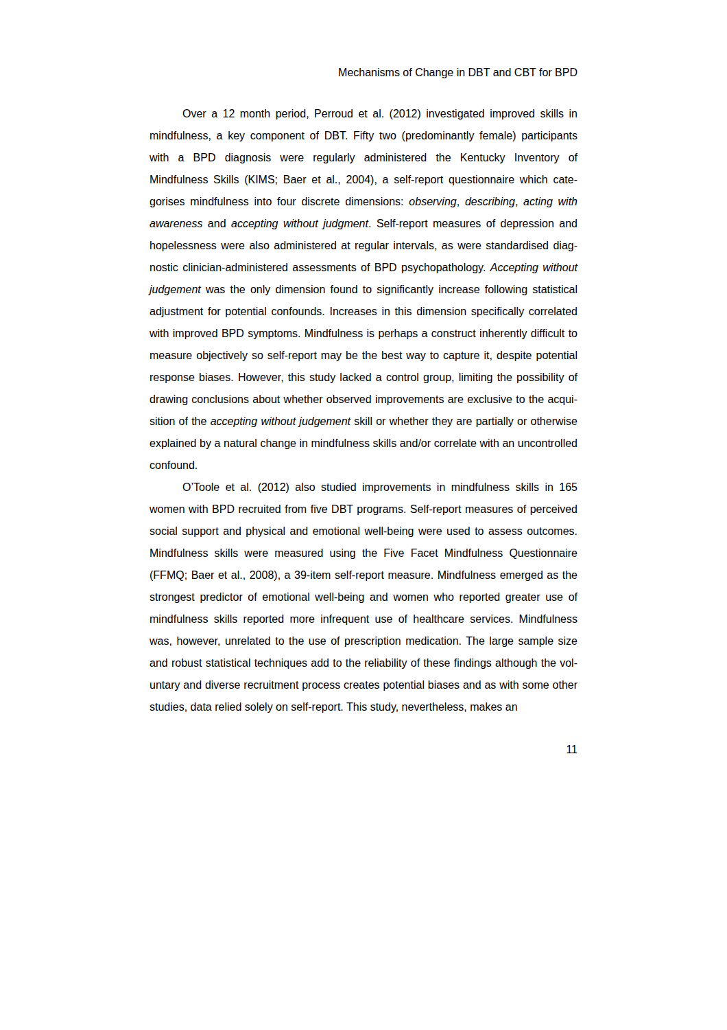Mechanisms of Change in DBT and CBT for BPD
Over a 12 month period, Perroud et al. (2012) investigated improved skills in mindfulness, a key component of DBT. Fifty two (predominantly female) participants with a BPD diagnosis were regularly administered the Kentucky Inventory of Mindfulness Skills (KIMS; Baer et al., 2004), a self-report questionnaire which categorises mindfulness into four discrete dimensions: observing, describing, acting with awareness and accepting without judgment. Self-report measures of depression and hopelessness were also administered at regular intervals, as were standardised diagnostic clinician-administered assessments of BPD psychopathology. Accepting without judgement was the only dimension found to significantly increase following statistical adjustment for potential confounds. Increases in this dimension specifically correlated with improved BPD symptoms. Mindfulness is perhaps a construct inherently difficult to measure objectively so self-report may be the best way to capture it, despite potential response biases. However, this study lacked a control group, limiting the possibility of drawing conclusions about whether observed improvements are exclusive to the acquisition of the accepting without judgement skill or whether they are partially or otherwise explained by a natural change in mindfulness skills and/or correlate with an uncontrolled confound.
O’Toole et al. (2012) also studied improvements in mindfulness skills in 165 women with BPD recruited from five DBT programs. Self-report measures of perceived social support and physical and emotional well-being were used to assess outcomes. Mindfulness skills were measured using the Five Facet Mindfulness Questionnaire (FFMQ; Baer et al., 2008), a 39-item self-report measure. Mindfulness emerged as the strongest predictor of emotional well-being and women who reported greater use of mindfulness skills reported more infrequent use of healthcare services. Mindfulness was, however, unrelated to the use of prescription medication. The large sample size and robust statistical techniques add to the reliability of these findings although the voluntary and diverse recruitment process creates potential biases and as with some other studies, data relied solely on self-report. This study, nevertheless, makes an
11